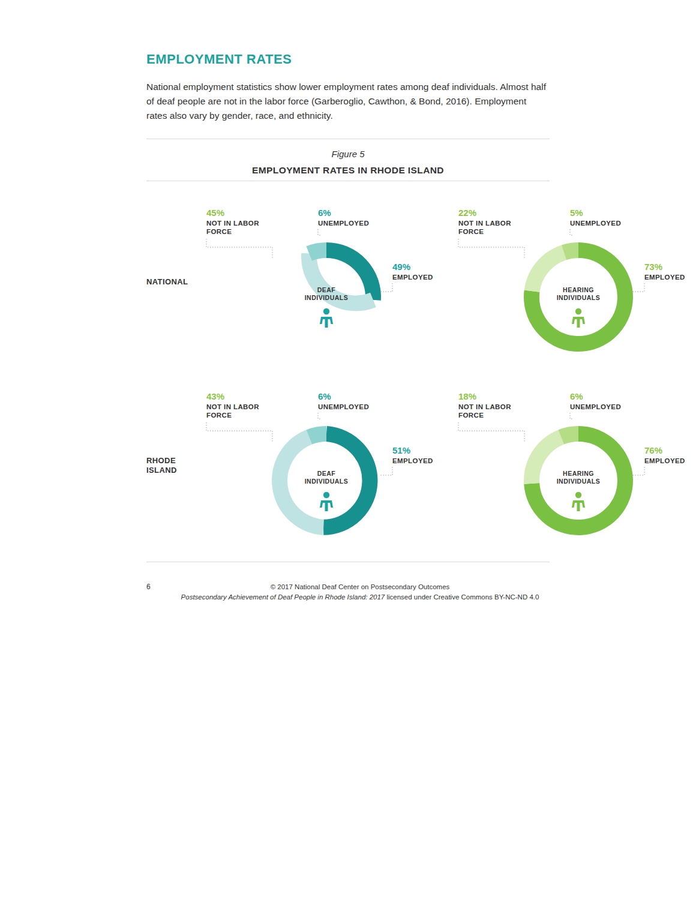Employment Rates
National employment statistics show lower employment rates among deaf individuals. Almost half of deaf people are not in the labor force (Garberoglio, Cawthon, & Bond, 2016). Employment rates also vary by gender, race, and ethnicity.
Figure 5
Employment Rates in Rhode Island
National
DEAF INDIVIDUALS 6% UNEMPLOYED 45% NOT IN LABOR FORCE 49% EMPLOYED
HEARING INDIVIDUALS 5% UNEMPLOYED 22% NOT IN LABOR FORCE 73% EMPLOYED
Rhode
Island
DEAF INDIVIDUALS 6% UNEMPLOYED 43% NOT IN LABOR FORCE 51% EMPLOYED
HEARING INDIVIDUALS 6% UNEMPLOYED 18% NOT IN LABOR FORCE 76% EMPLOYED
6
© 2017 National Deaf Center on Postsecondary Outcomes
Postsecondary Achievement of Deaf People in Rhode Island: 2017 licensed under Creative Commons BY-NC-ND 4.0